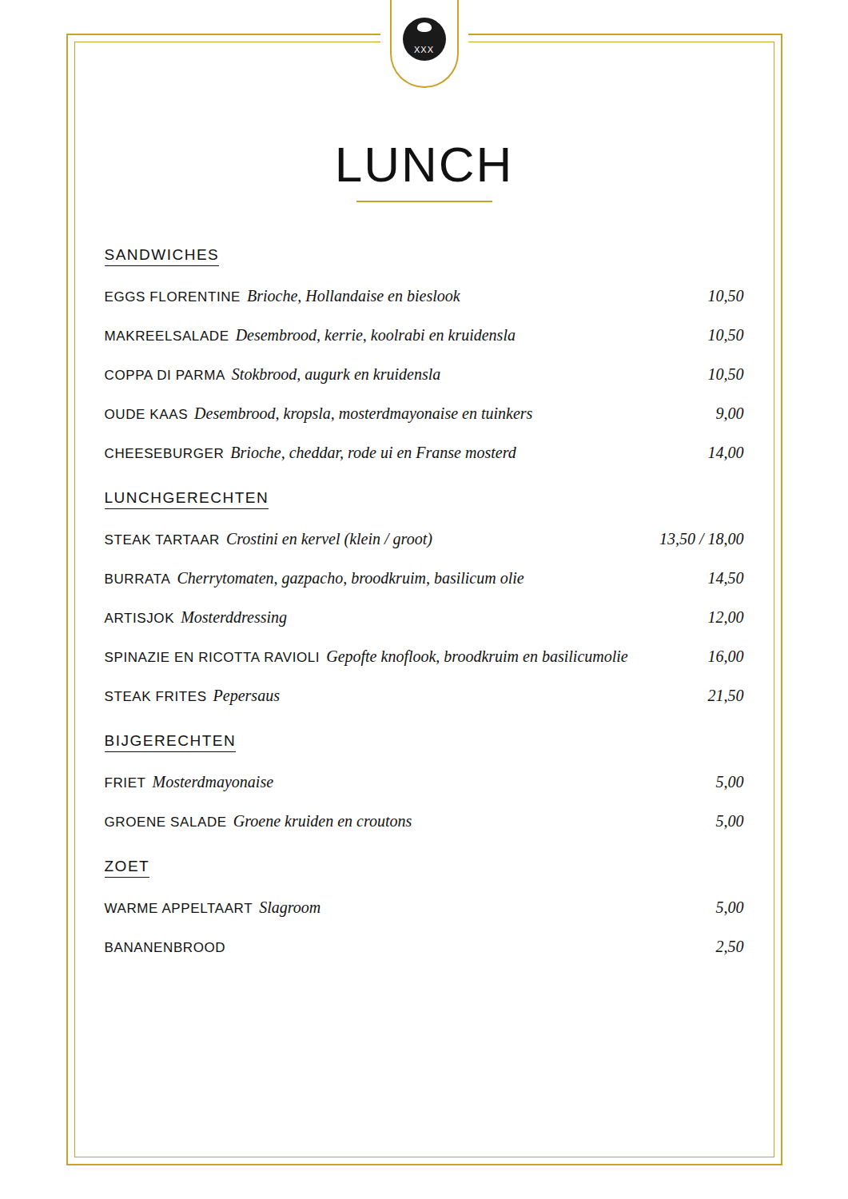LUNCH
Sandwiches
Eggs Florentine Brioche, Hollandaise en bieslook 10,50
Makreelsalade Desembrood, kerrie, koolrabi en kruidensla 10,50
Coppa di Parma Stokbrood, augurk en kruidensla 10,50
Oude kaas Desembrood, kropsla, mosterdmayonaise en tuinkers 9,00
Cheeseburger Brioche, cheddar, rode ui en Franse mosterd 14,00
Lunchgerechten
Steak Tartaar Crostini en kervel (klein / groot) 13,50 / 18,00
Burrata Cherrytomaten, gazpacho, broodkruim, basilicum olie 14,50
Artisjok Mosterddressing 12,00
Spinazie en ricotta ravioli Gepofte knoflook, broodkruim en basilicumolie 16,00
Steak Frites Pepersaus 21,50
Bijgerechten
Friet Mosterdmayonaise 5,00
Groene salade Groene kruiden en croutons 5,00
Zoet
Warme appeltaart Slagroom 5,00
Bananenbrood 2,50